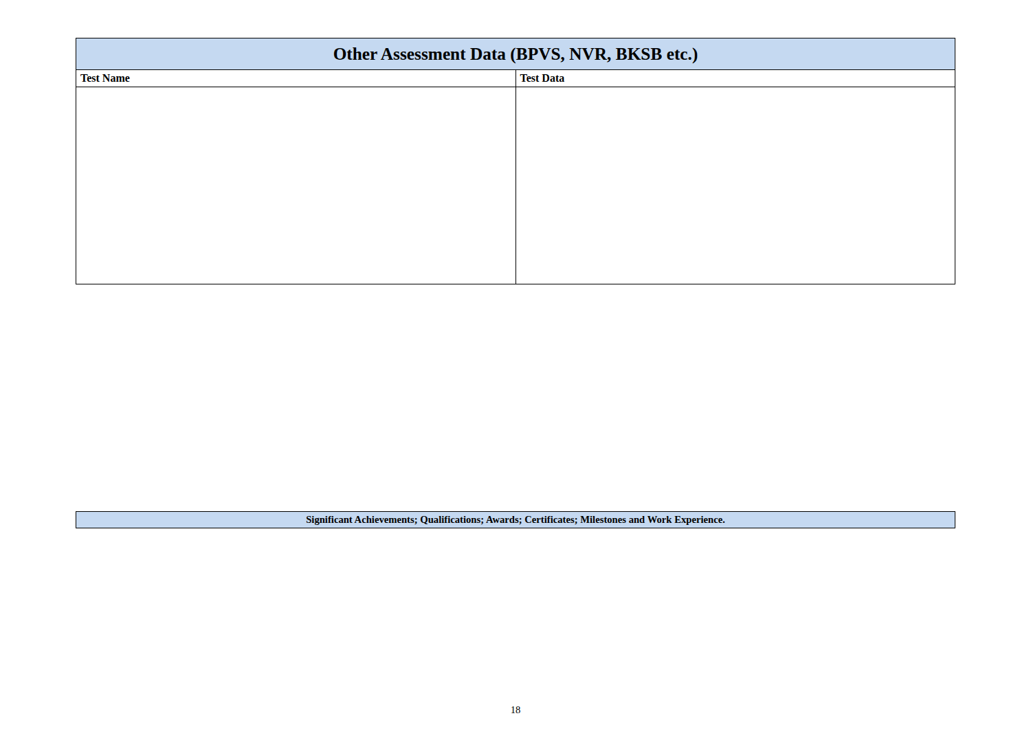| Other Assessment Data (BPVS, NVR, BKSB etc.) |
| --- |
| Test Name | Test Data |
Significant Achievements; Qualifications; Awards; Certificates; Milestones and Work Experience.
18